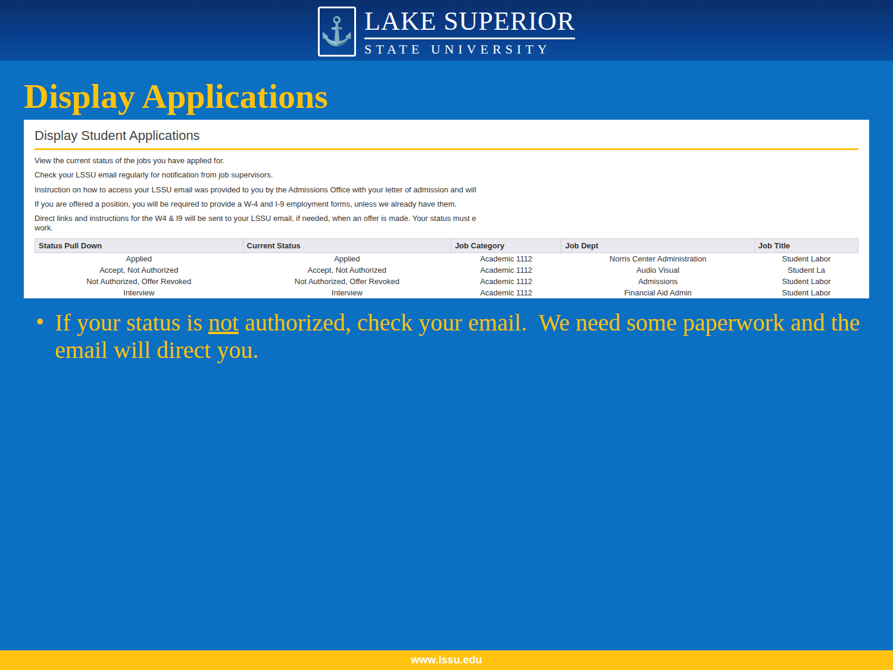⚓
LAKE SUPERIOR
STATE UNIVERSITY
Display Applications
Display Student Applications
View the current status of the jobs you have applied for.
Check your LSSU email regularly for notification from job supervisors.
Instruction on how to access your LSSU email was provided to you by the Admissions Office with your letter of admission and will
If you are offered a position, you will be required to provide a W-4 and I-9 employment forms, unless we already have them.
Direct links and instructions for the W4 & I9 will be sent to your LSSU email, if needed, when an offer is made. Your status must e
work.
| Status Pull Down | Current Status | Job Category | Job Dept | Job Title |
| --- | --- | --- | --- | --- |
| Applied | Applied | Academic 1112 | Norris Center Administration | Student Labor |
| Accept, Not Authorized | Accept, Not Authorized | Academic 1112 | Audio Visual | Student La |
| Not Authorized, Offer Revoked | Not Authorized, Offer Revoked | Academic 1112 | Admissions | Student Labor |
| Interview | Interview | Academic 1112 | Financial Aid Admin | Student Labor |
• If your status is not authorized, check your email. We need some paperwork and the email will direct you.
www.lssu.edu